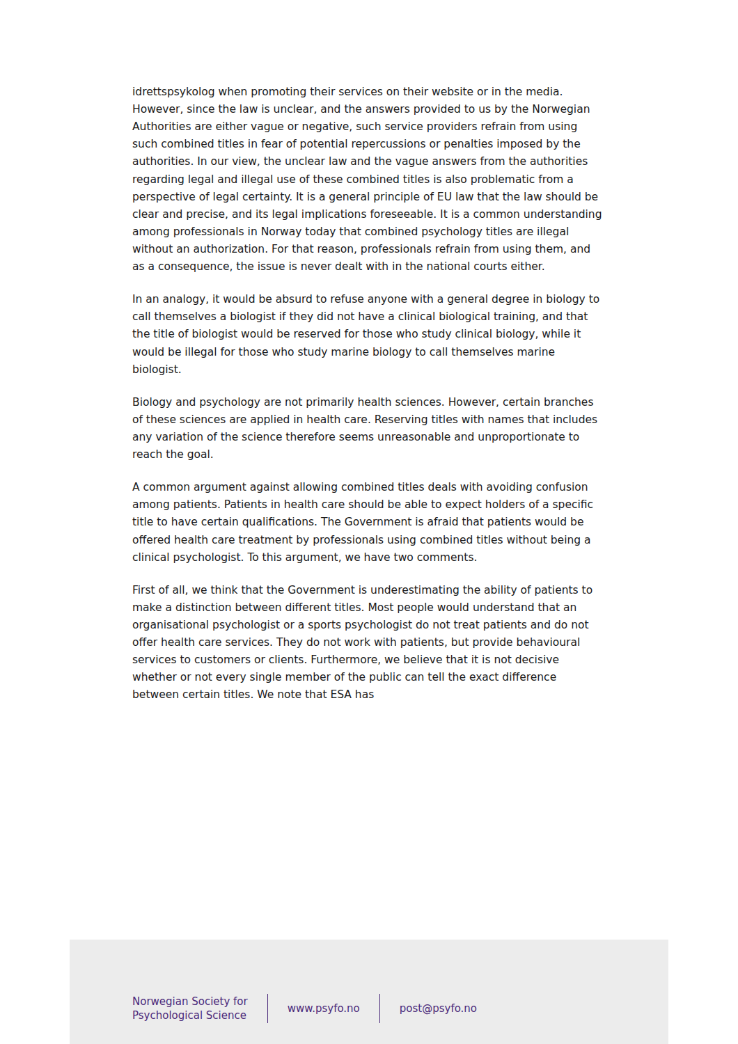idrettspsykolog when promoting their services on their website or in the media. However, since the law is unclear, and the answers provided to us by the Norwegian Authorities are either vague or negative, such service providers refrain from using such combined titles in fear of potential repercussions or penalties imposed by the authorities. In our view, the unclear law and the vague answers from the authorities regarding legal and illegal use of these combined titles is also problematic from a perspective of legal certainty. It is a general principle of EU law that the law should be clear and precise, and its legal implications foreseeable. It is a common understanding among professionals in Norway today that combined psychology titles are illegal without an authorization. For that reason, professionals refrain from using them, and as a consequence, the issue is never dealt with in the national courts either.
In an analogy, it would be absurd to refuse anyone with a general degree in biology to call themselves a biologist if they did not have a clinical biological training, and that the title of biologist would be reserved for those who study clinical biology, while it would be illegal for those who study marine biology to call themselves marine biologist.
Biology and psychology are not primarily health sciences. However, certain branches of these sciences are applied in health care. Reserving titles with names that includes any variation of the science therefore seems unreasonable and unproportionate to reach the goal.
A common argument against allowing combined titles deals with avoiding confusion among patients. Patients in health care should be able to expect holders of a specific title to have certain qualifications. The Government is afraid that patients would be offered health care treatment by professionals using combined titles without being a clinical psychologist. To this argument, we have two comments.
First of all, we think that the Government is underestimating the ability of patients to make a distinction between different titles. Most people would understand that an organisational psychologist or a sports psychologist do not treat patients and do not offer health care services. They do not work with patients, but provide behavioural services to customers or clients. Furthermore, we believe that it is not decisive whether or not every single member of the public can tell the exact difference between certain titles. We note that ESA has
Norwegian Society for
Psychological Science
www.psyfo.no
post@psyfo.no